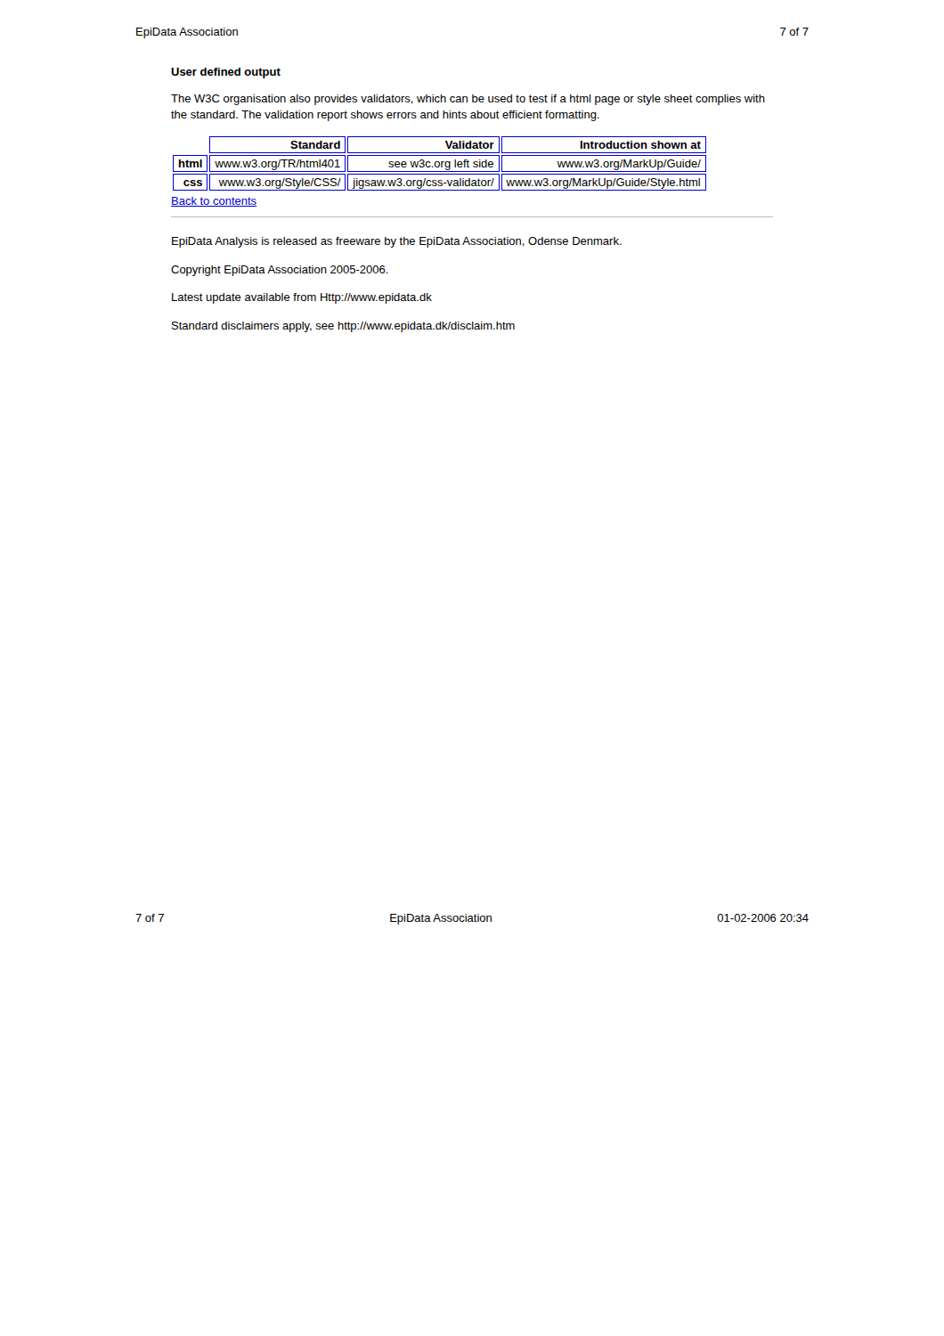EpiData Association 7 of 7
User defined output
The W3C organisation also provides validators, which can be used to test if a html page or style sheet complies with the standard. The validation report shows errors and hints about efficient formatting.
| | Standard | Validator | Introduction shown at |
| --- | --- | --- | --- |
| html | www.w3.org/TR/html401 | see w3c.org left side | www.w3.org/MarkUp/Guide/ |
| css | www.w3.org/Style/CSS/ | jigsaw.w3.org/css-validator/ | www.w3.org/MarkUp/Guide/Style.html |
Back to contents
EpiData Analysis is released as freeware by the EpiData Association, Odense Denmark.
Copyright EpiData Association 2005-2006.
Latest update available from Http://www.epidata.dk
Standard disclaimers apply, see http://www.epidata.dk/disclaim.htm
7 of 7 EpiData Association 01-02-2006 20:34